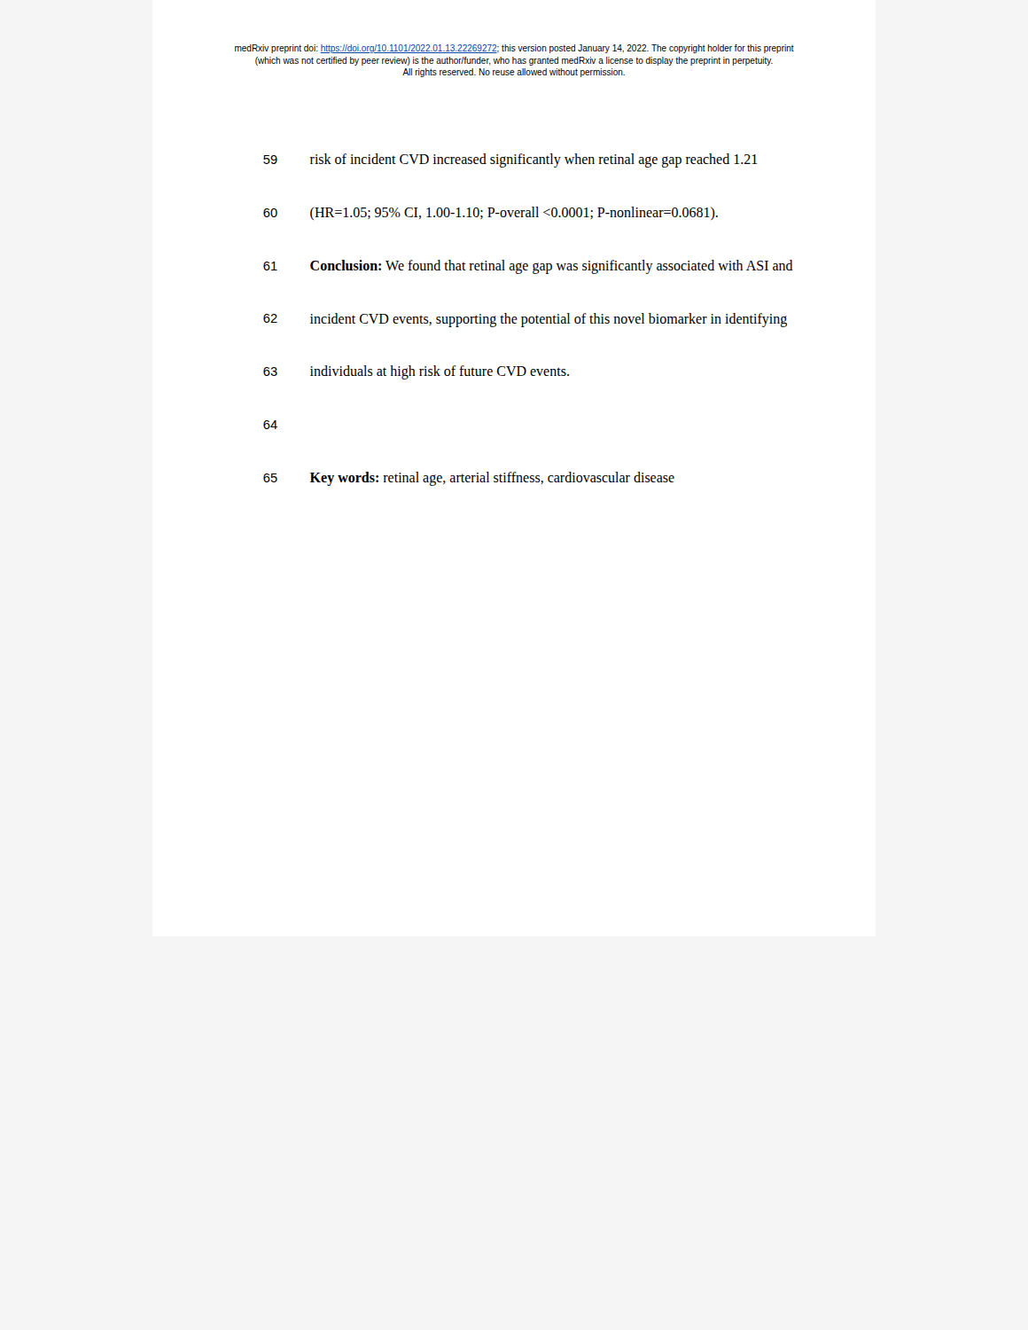medRxiv preprint doi: https://doi.org/10.1101/2022.01.13.22269272; this version posted January 14, 2022. The copyright holder for this preprint
(which was not certified by peer review) is the author/funder, who has granted medRxiv a license to display the preprint in perpetuity.
All rights reserved. No reuse allowed without permission.
59
risk of incident CVD increased significantly when retinal age gap reached 1.21
60
(HR=1.05; 95% CI, 1.00-1.10; P-overall <0.0001; P-nonlinear=0.0681).
61
Conclusion: We found that retinal age gap was significantly associated with ASI and
62
incident CVD events, supporting the potential of this novel biomarker in identifying
63
individuals at high risk of future CVD events.
64
65
Key words: retinal age, arterial stiffness, cardiovascular disease